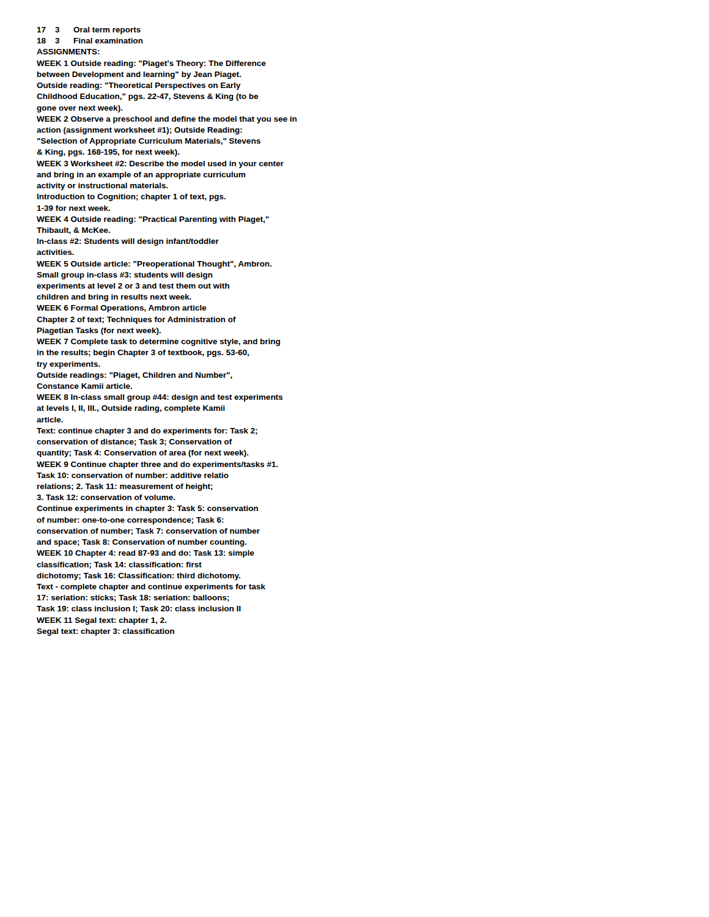17 3 Oral term reports
18 3 Final examination
ASSIGNMENTS:
WEEK 1 Outside reading: "Piaget's Theory: The Difference
between Development and learning" by Jean Piaget.
Outside reading: "Theoretical Perspectives on Early
Childhood Education," pgs. 22-47, Stevens & King (to be
gone over next week).
WEEK 2 Observe a preschool and define the model that you see in
action (assignment worksheet #1); Outside Reading:
"Selection of Appropriate Curriculum Materials," Stevens
& King, pgs. 168-195, for next week).
WEEK 3 Worksheet #2: Describe the model used in your center
and bring in an example of an appropriate curriculum
activity or instructional materials.
Introduction to Cognition; chapter 1 of text, pgs.
1-39 for next week.
WEEK 4 Outside reading: "Practical Parenting with Piaget,"
Thibault, & McKee.
In-class #2: Students will design infant/toddler
activities.
WEEK 5 Outside article: "Preoperational Thought", Ambron.
Small group in-class #3: students will design
experiments at level 2 or 3 and test them out with
children and bring in results next week.
WEEK 6 Formal Operations, Ambron article
Chapter 2 of text; Techniques for Administration of
Piagetian Tasks (for next week).
WEEK 7 Complete task to determine cognitive style, and bring
in the results; begin Chapter 3 of textbook, pgs. 53-60,
try experiments.
Outside readings: "Piaget, Children and Number",
Constance Kamii article.
WEEK 8 In-class small group #44: design and test experiments
at levels I, II, III., Outside rading, complete Kamii
article.
Text: continue chapter 3 and do experiments for: Task 2;
conservation of distance; Task 3; Conservation of
quantity; Task 4: Conservation of area (for next week).
WEEK 9 Continue chapter three and do experiments/tasks #1.
Task 10: conservation of number: additive relatio
relations; 2. Task 11: measurement of height;
3. Task 12: conservation of volume.
Continue experiments in chapter 3: Task 5: conservation
of number: one-to-one correspondence; Task 6:
conservation of number; Task 7: conservation of number
and space; Task 8: Conservation of number counting.
WEEK 10 Chapter 4: read 87-93 and do: Task 13: simple
classification; Task 14: classification: first
dichotomy; Task 16: Classification: third dichotomy.
Text - complete chapter and continue experiments for task
17: seriation: sticks; Task 18: seriation: balloons;
Task 19: class inclusion I; Task 20: class inclusion II
WEEK 11 Segal text: chapter 1, 2.
Segal text: chapter 3: classification